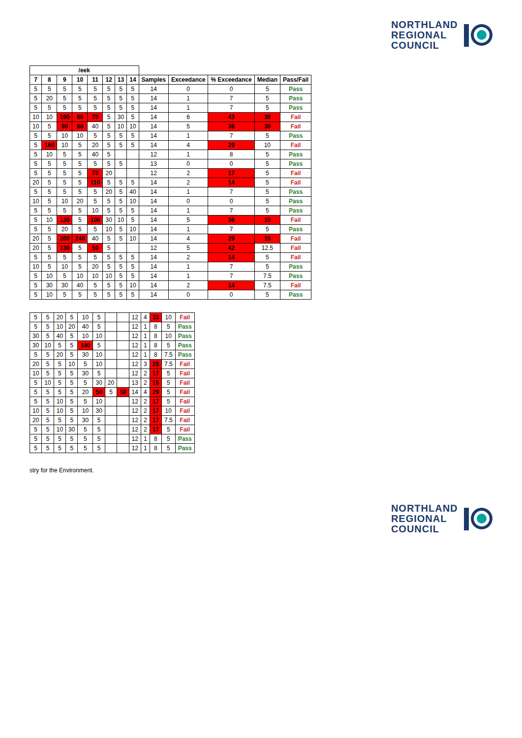NORTHLAND
REGIONAL
COUNCIL
| /eek | |
| 7 | 8 | 9 | 10 | 11 | 12 | 13 | 14 | Samples | Exceedance | % Exceedance | Median | Pass/Fail |
| 5 | 5 | 5 | 5 | 5 | 5 | 5 | 5 | 14 | 0 | 0 | 5 | Pass |
| 5 | 20 | 5 | 5 | 5 | 5 | 5 | 5 | 14 | 1 | 7 | 5 | Pass |
| 5 | 5 | 5 | 5 | 5 | 5 | 5 | 5 | 14 | 1 | 7 | 5 | Pass |
| 10 | 10 | 190 | 80 | 70 | 5 | 30 | 5 | 14 | 6 | 43 | 30 | Fail |
| 10 | 5 | 90 | 80 | 40 | 5 | 10 | 10 | 14 | 5 | 36 | 30 | Fail |
| 5 | 5 | 10 | 10 | 5 | 5 | 5 | 5 | 14 | 1 | 7 | 5 | Pass |
| 5 | 160 | 10 | 5 | 20 | 5 | 5 | 5 | 14 | 4 | 29 | 10 | Fail |
| 5 | 10 | 5 | 5 | 40 | 5 | | | 12 | 1 | 8 | 5 | Pass |
| 5 | 5 | 5 | 5 | 5 | 5 | 5 | | 13 | 0 | 0 | 5 | Pass |
| 5 | 5 | 5 | 5 | 70 | 20 | | | 12 | 2 | 17 | 5 | Fail |
| 20 | 5 | 5 | 5 | 110 | 5 | 5 | 5 | 14 | 2 | 14 | 5 | Fail |
| 5 | 5 | 5 | 5 | 5 | 20 | 5 | 40 | 14 | 1 | 7 | 5 | Pass |
| 10 | 5 | 10 | 20 | 5 | 5 | 5 | 10 | 14 | 0 | 0 | 5 | Pass |
| 5 | 5 | 5 | 5 | 10 | 5 | 5 | 5 | 14 | 1 | 7 | 5 | Pass |
| 5 | 10 | 130 | 5 | 100 | 30 | 10 | 5 | 14 | 5 | 36 | 15 | Fail |
| 5 | 5 | 20 | 5 | 5 | 10 | 5 | 10 | 14 | 1 | 7 | 5 | Pass |
| 20 | 5 | 200 | 240 | 40 | 5 | 5 | 10 | 14 | 4 | 29 | 15 | Fail |
| 20 | 5 | 130 | 5 | 50 | 5 | | | 12 | 5 | 42 | 12.5 | Fail |
| 5 | 5 | 5 | 5 | 5 | 5 | 5 | 5 | 14 | 2 | 14 | 5 | Fail |
| 10 | 5 | 10 | 5 | 20 | 5 | 5 | 5 | 14 | 1 | 7 | 5 | Pass |
| 5 | 10 | 5 | 10 | 10 | 10 | 5 | 5 | 14 | 1 | 7 | 7.5 | Pass |
| 5 | 30 | 30 | 40 | 5 | 5 | 5 | 10 | 14 | 2 | 14 | 7.5 | Fail |
| 5 | 10 | 5 | 5 | 5 | 5 | 5 | 5 | 14 | 0 | 0 | 5 | Pass |
| 5 | 5 | 20 | 5 | 10 | 5 | | | 12 | 4 | 33 | 10 | Fail |
| 5 | 5 | 10 | 20 | 40 | 5 | | | 12 | 1 | 8 | 5 | Pass |
| 30 | 5 | 40 | 5 | 10 | 10 | | | 12 | 1 | 8 | 10 | Pass |
| 30 | 10 | 5 | 5 | 140 | 5 | | | 12 | 1 | 8 | 5 | Pass |
| 5 | 5 | 20 | 5 | 30 | 10 | | | 12 | 1 | 8 | 7.5 | Pass |
| 20 | 5 | 5 | 10 | 5 | 10 | | | 12 | 3 | 25 | 7.5 | Fail |
| 10 | 5 | 5 | 5 | 30 | 5 | | | 12 | 2 | 17 | 5 | Fail |
| 5 | 10 | 5 | 5 | 5 | 30 | 20 | | 13 | 2 | 15 | 5 | Fail |
| 5 | 5 | 5 | 5 | 20 | 50 | 5 | 50 | 14 | 4 | 29 | 5 | Fail |
| 5 | 5 | 10 | 5 | 5 | 10 | | | 12 | 2 | 17 | 5 | Fail |
| 10 | 5 | 10 | 5 | 10 | 30 | | | 12 | 2 | 17 | 10 | Fail |
| 20 | 5 | 5 | 5 | 30 | 5 | | | 12 | 2 | 17 | 7.5 | Fail |
| 5 | 5 | 10 | 30 | 5 | 5 | | | 12 | 2 | 17 | 5 | Fail |
| 5 | 5 | 5 | 5 | 5 | 5 | | | 12 | 1 | 8 | 5 | Pass |
| 5 | 5 | 5 | 5 | 5 | 5 | | | 12 | 1 | 8 | 5 | Pass |
stry for the Environment.
NORTHLAND
REGIONAL
COUNCIL